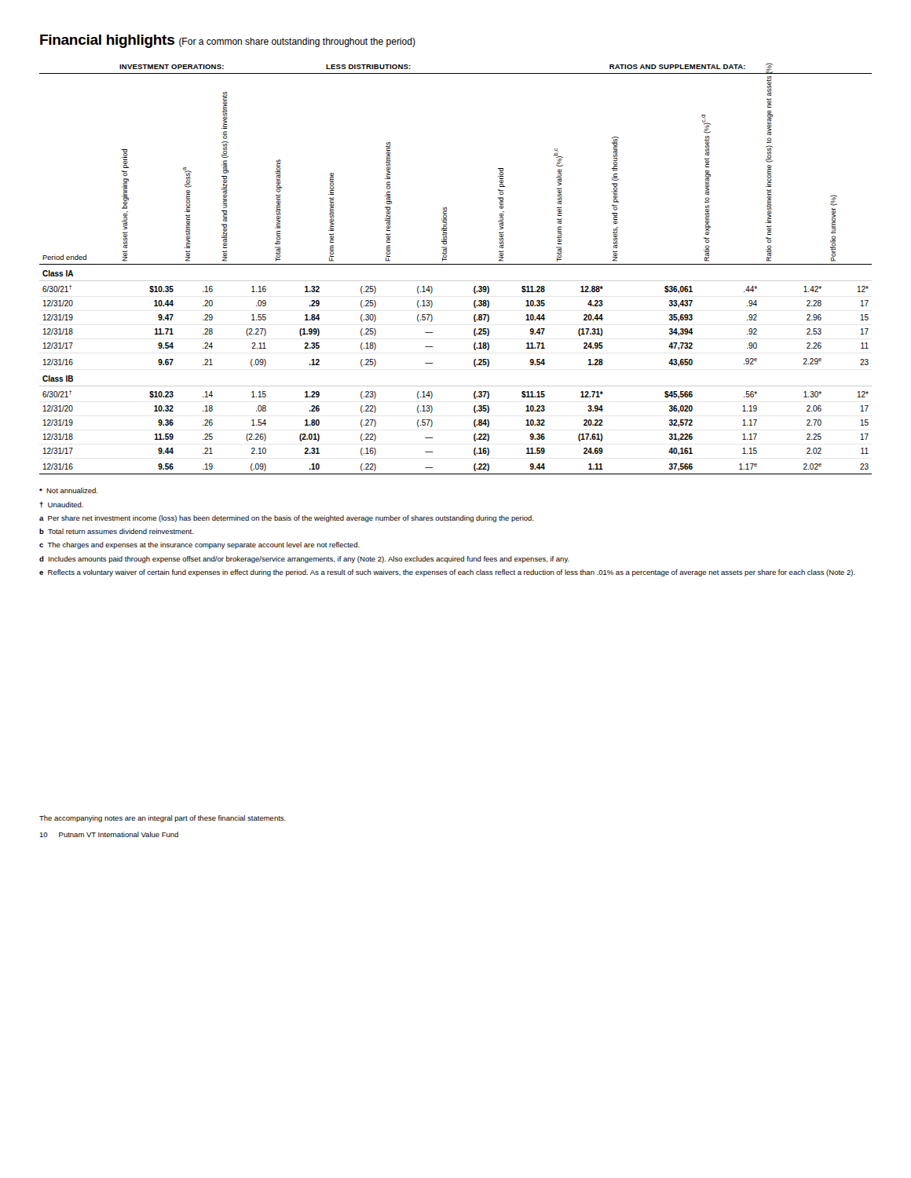Financial highlights (For a common share outstanding throughout the period)
| | INVESTMENT OPERATIONS: | LESS DISTRIBUTIONS: | | RATIOS AND SUPPLEMENTAL DATA: |
| Period ended | Net asset value, beginning of period | Net investment income (loss) a | Net realized and unrealized gain (loss) on investments | Total from investment operations | From net investment income | From net realized gain on investments | Total distributions | Net asset value, end of period | Total return at net asset value (%) b,c | Net assets, end of period (in thousands) | Ratio of expenses to average net assets (%) c,d | Ratio of net investment income (loss) to average net assets (%) | Portfolio turnover (%) |
| Class IA |
| 6/30/21 † | $10.35 | .16 | 1.16 | 1.32 | (.25) | (.14) | (.39) | $11.28 | 12.88* | $36,061 | .44* | 1.42* | 12* |
| 12/31/20 | 10.44 | .20 | .09 | .29 | (.25) | (.13) | (.38) | 10.35 | 4.23 | 33,437 | .94 | 2.28 | 17 |
| 12/31/19 | 9.47 | .29 | 1.55 | 1.84 | (.30) | (.57) | (.87) | 10.44 | 20.44 | 35,693 | .92 | 2.96 | 15 |
| 12/31/18 | 11.71 | .28 | (2.27) | (1.99) | (.25) | — | (.25) | 9.47 | (17.31) | 34,394 | .92 | 2.53 | 17 |
| 12/31/17 | 9.54 | .24 | 2.11 | 2.35 | (.18) | — | (.18) | 11.71 | 24.95 | 47,732 | .90 | 2.26 | 11 |
| 12/31/16 | 9.67 | .21 | (.09) | .12 | (.25) | — | (.25) | 9.54 | 1.28 | 43,650 | .92 e | 2.29 e | 23 |
| Class IB |
| 6/30/21 † | $10.23 | .14 | 1.15 | 1.29 | (.23) | (.14) | (.37) | $11.15 | 12.71* | $45,566 | .56* | 1.30* | 12* |
| 12/31/20 | 10.32 | .18 | .08 | .26 | (.22) | (.13) | (.35) | 10.23 | 3.94 | 36,020 | 1.19 | 2.06 | 17 |
| 12/31/19 | 9.36 | .26 | 1.54 | 1.80 | (.27) | (.57) | (.84) | 10.32 | 20.22 | 32,572 | 1.17 | 2.70 | 15 |
| 12/31/18 | 11.59 | .25 | (2.26) | (2.01) | (.22) | — | (.22) | 9.36 | (17.61) | 31,226 | 1.17 | 2.25 | 17 |
| 12/31/17 | 9.44 | .21 | 2.10 | 2.31 | (.16) | — | (.16) | 11.59 | 24.69 | 40,161 | 1.15 | 2.02 | 11 |
| 12/31/16 | 9.56 | .19 | (.09) | .10 | (.22) | — | (.22) | 9.44 | 1.11 | 37,566 | 1.17 e | 2.02 e | 23 |
* Not annualized.
† Unaudited.
a Per share net investment income (loss) has been determined on the basis of the weighted average number of shares outstanding during the period.
b Total return assumes dividend reinvestment.
c The charges and expenses at the insurance company separate account level are not reflected.
d Includes amounts paid through expense offset and/or brokerage/service arrangements, if any (Note 2). Also excludes acquired fund fees and expenses, if any.
e Reflects a voluntary waiver of certain fund expenses in effect during the period. As a result of such waivers, the expenses of each class reflect a reduction of less than .01% as a percentage of average net assets per share for each class (Note 2).
The accompanying notes are an integral part of these financial statements.
10 Putnam VT International Value Fund